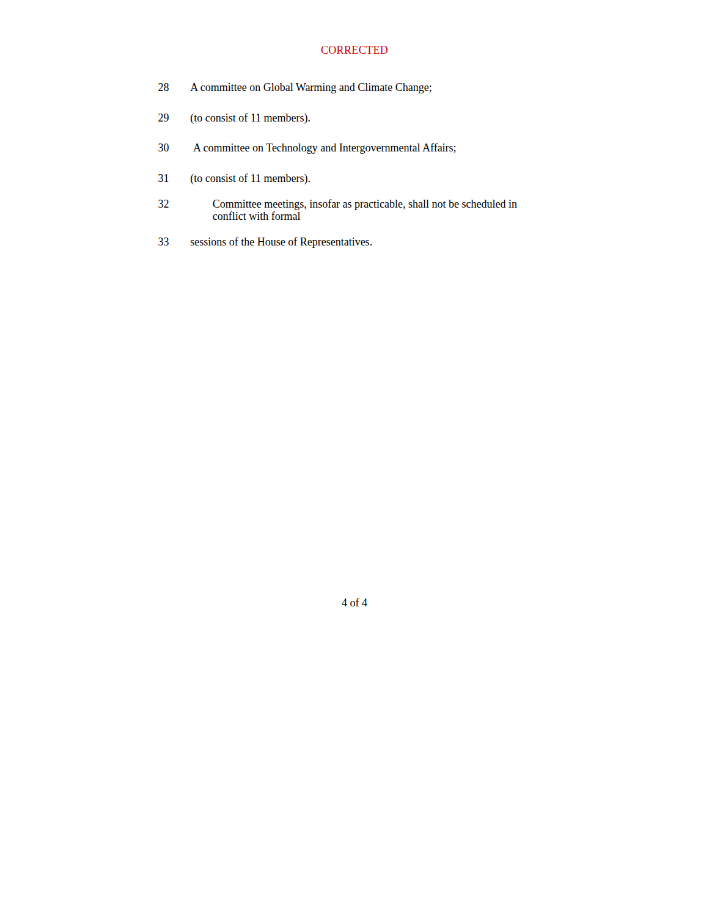CORRECTED
28 A committee on Global Warming and Climate Change;
29 (to consist of 11 members).
30 A committee on Technology and Intergovernmental Affairs;
31 (to consist of 11 members).
32 Committee meetings, insofar as practicable, shall not be scheduled in conflict with formal
33 sessions of the House of Representatives.
4 of 4